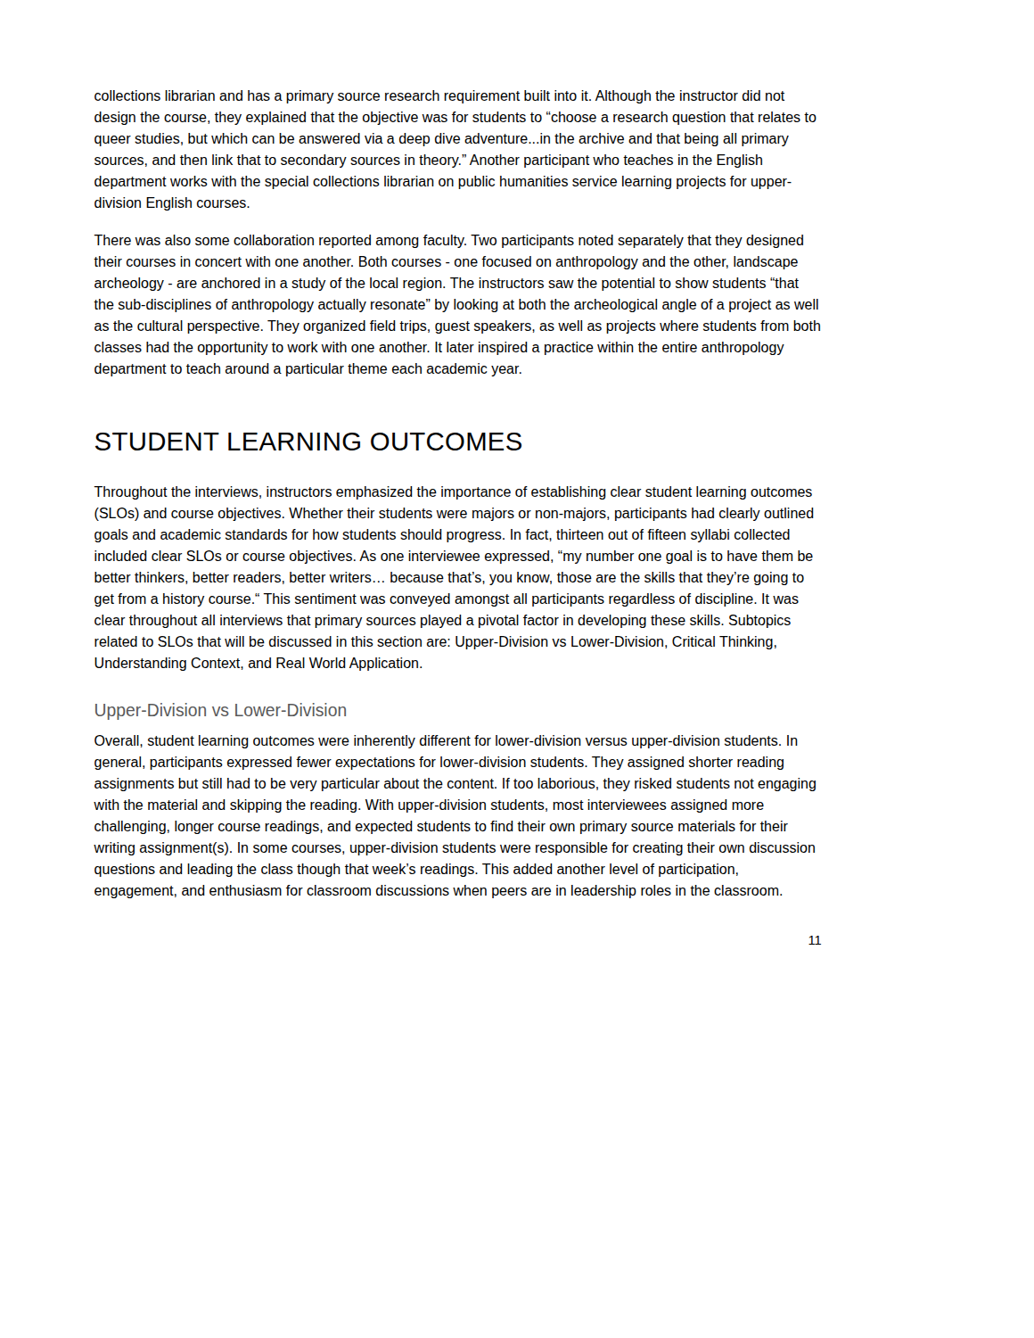collections librarian and has a primary source research requirement built into it. Although the instructor did not design the course, they explained that the objective was for students to “choose a research question that relates to queer studies, but which can be answered via a deep dive adventure...in the archive and that being all primary sources, and then link that to secondary sources in theory.” Another participant who teaches in the English department works with the special collections librarian on public humanities service learning projects for upper-division English courses.
There was also some collaboration reported among faculty. Two participants noted separately that they designed their courses in concert with one another. Both courses - one focused on anthropology and the other, landscape archeology - are anchored in a study of the local region. The instructors saw the potential to show students “that the sub-disciplines of anthropology actually resonate” by looking at both the archeological angle of a project as well as the cultural perspective. They organized field trips, guest speakers, as well as projects where students from both classes had the opportunity to work with one another. It later inspired a practice within the entire anthropology department to teach around a particular theme each academic year.
STUDENT LEARNING OUTCOMES
Throughout the interviews, instructors emphasized the importance of establishing clear student learning outcomes (SLOs) and course objectives. Whether their students were majors or non-majors, participants had clearly outlined goals and academic standards for how students should progress. In fact, thirteen out of fifteen syllabi collected included clear SLOs or course objectives. As one interviewee expressed, “my number one goal is to have them be better thinkers, better readers, better writers… because that’s, you know, those are the skills that they’re going to get from a history course.“ This sentiment was conveyed amongst all participants regardless of discipline. It was clear throughout all interviews that primary sources played a pivotal factor in developing these skills. Subtopics related to SLOs that will be discussed in this section are: Upper-Division vs Lower-Division, Critical Thinking, Understanding Context, and Real World Application.
Upper-Division vs Lower-Division
Overall, student learning outcomes were inherently different for lower-division versus upper-division students. In general, participants expressed fewer expectations for lower-division students. They assigned shorter reading assignments but still had to be very particular about the content. If too laborious, they risked students not engaging with the material and skipping the reading. With upper-division students, most interviewees assigned more challenging, longer course readings, and expected students to find their own primary source materials for their writing assignment(s). In some courses, upper-division students were responsible for creating their own discussion questions and leading the class though that week’s readings. This added another level of participation, engagement, and enthusiasm for classroom discussions when peers are in leadership roles in the classroom.
11